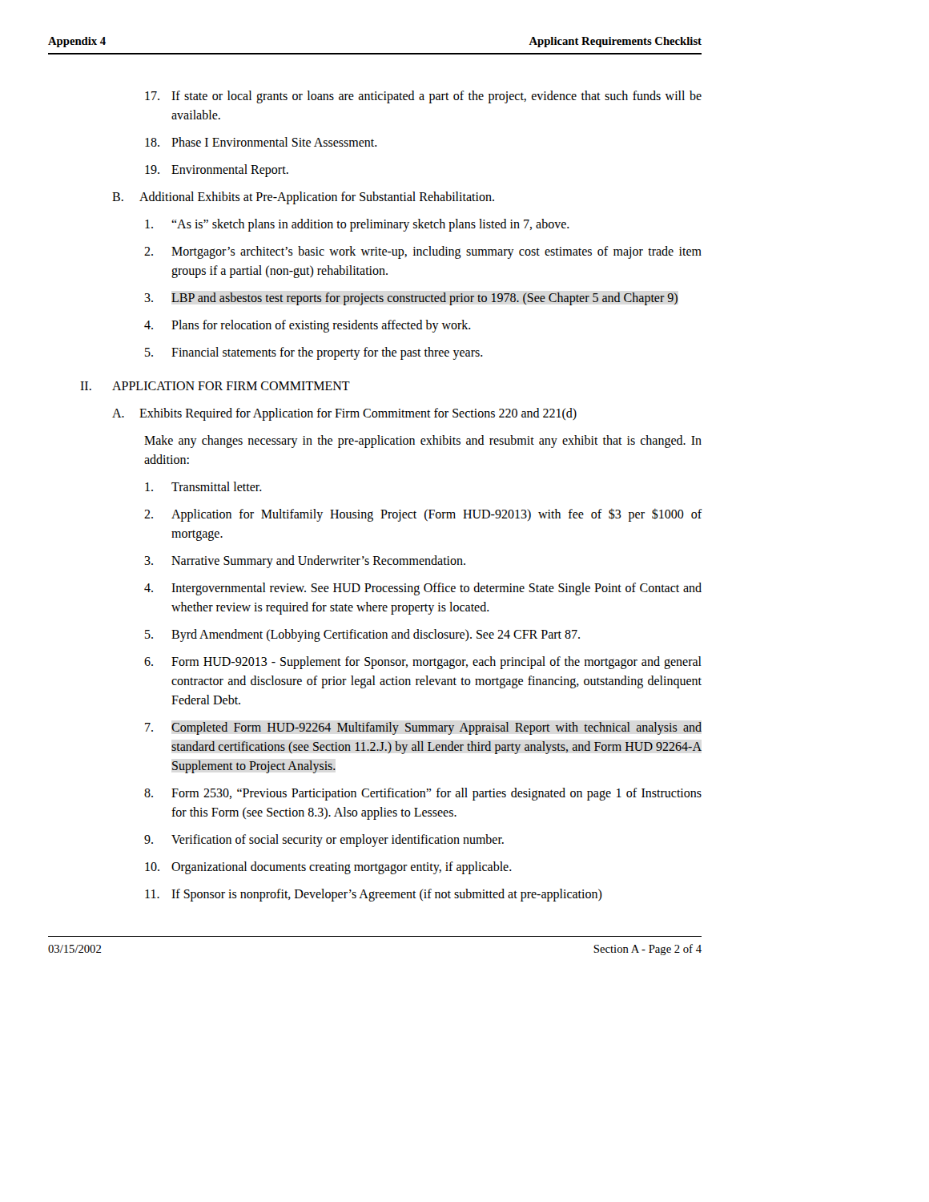Appendix 4 Applicant Requirements Checklist
17. If state or local grants or loans are anticipated a part of the project, evidence that such funds will be available.
18. Phase I Environmental Site Assessment.
19. Environmental Report.
B. Additional Exhibits at Pre-Application for Substantial Rehabilitation.
1. “As is” sketch plans in addition to preliminary sketch plans listed in 7, above.
2. Mortgagor’s architect’s basic work write-up, including summary cost estimates of major trade item groups if a partial (non-gut) rehabilitation.
3. LBP and asbestos test reports for projects constructed prior to 1978. (See Chapter 5 and Chapter 9)
4. Plans for relocation of existing residents affected by work.
5. Financial statements for the property for the past three years.
II. APPLICATION FOR FIRM COMMITMENT
A. Exhibits Required for Application for Firm Commitment for Sections 220 and 221(d)
Make any changes necessary in the pre-application exhibits and resubmit any exhibit that is changed. In addition:
1. Transmittal letter.
2. Application for Multifamily Housing Project (Form HUD-92013) with fee of $3 per $1000 of mortgage.
3. Narrative Summary and Underwriter’s Recommendation.
4. Intergovernmental review. See HUD Processing Office to determine State Single Point of Contact and whether review is required for state where property is located.
5. Byrd Amendment (Lobbying Certification and disclosure). See 24 CFR Part 87.
6. Form HUD-92013 - Supplement for Sponsor, mortgagor, each principal of the mortgagor and general contractor and disclosure of prior legal action relevant to mortgage financing, outstanding delinquent Federal Debt.
7. Completed Form HUD-92264 Multifamily Summary Appraisal Report with technical analysis and standard certifications (see Section 11.2.J.) by all Lender third party analysts, and Form HUD 92264-A Supplement to Project Analysis.
8. Form 2530, “Previous Participation Certification” for all parties designated on page 1 of Instructions for this Form (see Section 8.3). Also applies to Lessees.
9. Verification of social security or employer identification number.
10. Organizational documents creating mortgagor entity, if applicable.
11. If Sponsor is nonprofit, Developer’s Agreement (if not submitted at pre-application)
03/15/2002 Section A - Page 2 of 4